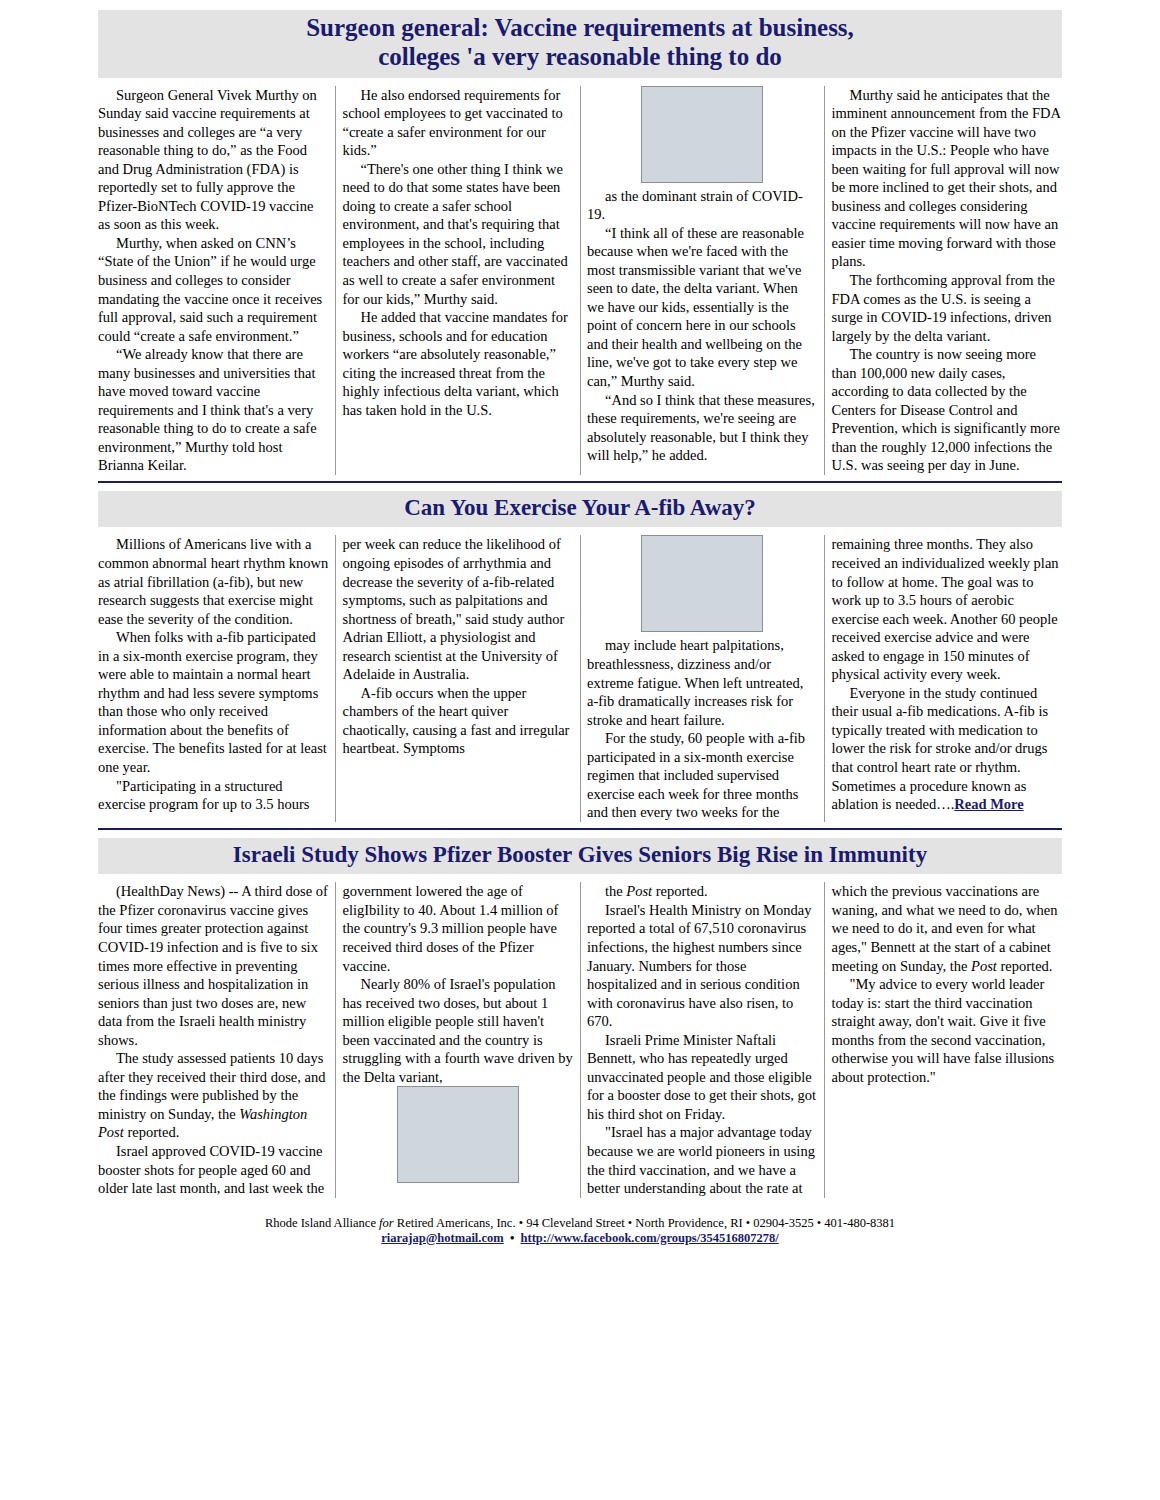Surgeon general: Vaccine requirements at business,
colleges 'a very reasonable thing to do
Surgeon General Vivek Murthy on Sunday said vaccine requirements at businesses and colleges are “a very reasonable thing to do,” as the Food and Drug Administration (FDA) is reportedly set to fully approve the Pfizer-BioNTech COVID-19 vaccine as soon as this week.
Murthy, when asked on CNN’s “State of the Union” if he would urge business and colleges to consider mandating the vaccine once it receives full approval, said such a requirement could “create a safe environment.”
“We already know that there are many businesses and universities that have moved toward vaccine requirements and I think that's a very reasonable thing to do to create a safe environment,” Murthy told host Brianna Keilar.
He also endorsed requirements for school employees to get vaccinated to “create a safer environment for our kids.”
“There's one other thing I think we need to do that some states have been doing to create a safer school environment, and that's requiring that employees in the school, including teachers and other staff, are vaccinated as well to create a safer environment for our kids,” Murthy said.
He added that vaccine mandates for business, schools and for education workers “are absolutely reasonable,” citing the increased threat from the highly infectious delta variant, which has taken hold in the U.S.
as the dominant strain of COVID-19.
“I think all of these are reasonable because when we're faced with the most transmissible variant that we've seen to date, the delta variant. When we have our kids, essentially is the point of concern here in our schools and their health and wellbeing on the line, we've got to take every step we can,” Murthy said.
“And so I think that these measures, these requirements, we're seeing are absolutely reasonable, but I think they will help,” he added.
Murthy said he anticipates that the imminent announcement from the FDA on the Pfizer vaccine will have two impacts in the U.S.: People who have been waiting for full approval will now be more inclined to get their shots, and business and colleges considering vaccine requirements will now have an easier time moving forward with those plans.
The forthcoming approval from the FDA comes as the U.S. is seeing a surge in COVID-19 infections, driven largely by the delta variant.
The country is now seeing more than 100,000 new daily cases, according to data collected by the Centers for Disease Control and Prevention, which is significantly more than the roughly 12,000 infections the U.S. was seeing per day in June.
Can You Exercise Your A-fib Away?
Millions of Americans live with a common abnormal heart rhythm known as atrial fibrillation (a-fib), but new research suggests that exercise might ease the severity of the condition.
When folks with a-fib participated in a six-month exercise program, they were able to maintain a normal heart rhythm and had less severe symptoms than those who only received information about the benefits of exercise. The benefits lasted for at least one year.
"Participating in a structured exercise program for up to 3.5 hours per week can reduce the likelihood of ongoing episodes of arrhythmia and decrease the severity of a-fib-related symptoms, such as palpitations and shortness of breath," said study author Adrian Elliott, a physiologist and research scientist at the University of Adelaide in Australia.
A-fib occurs when the upper chambers of the heart quiver chaotically, causing a fast and irregular heartbeat. Symptoms
may include heart palpitations, breathlessness, dizziness and/or extreme fatigue. When left untreated, a-fib dramatically increases risk for stroke and heart failure.
For the study, 60 people with a-fib participated in a six-month exercise regimen that included supervised exercise each week for three months and then every two weeks for the remaining three months. They also received an individualized weekly plan to follow at home. The goal was to work up to 3.5 hours of aerobic exercise each week. Another 60 people received exercise advice and were asked to engage in 150 minutes of physical activity every week.
Everyone in the study continued their usual a-fib medications. A-fib is typically treated with medication to lower the risk for stroke and/or drugs that control heart rate or rhythm. Sometimes a procedure known as ablation is needed….Read More
Israeli Study Shows Pfizer Booster Gives Seniors Big Rise in Immunity
(HealthDay News) -- A third dose of the Pfizer coronavirus vaccine gives four times greater protection against COVID-19 infection and is five to six times more effective in preventing serious illness and hospitalization in seniors than just two doses are, new data from the Israeli health ministry shows.
The study assessed patients 10 days after they received their third dose, and the findings were published by the ministry on Sunday, the Washington Post reported.
Israel approved COVID-19 vaccine booster shots for people aged 60 and older late last month, and last week the government lowered the age of eligIbility to 40. About 1.4 million of the country's 9.3 million people have received third doses of the Pfizer vaccine.
Nearly 80% of Israel's population has received two doses, but about 1 million eligible people still haven't been vaccinated and the country is struggling with a fourth wave driven by the Delta variant,
the Post reported.
Israel's Health Ministry on Monday reported a total of 67,510 coronavirus infections, the highest numbers since January. Numbers for those hospitalized and in serious condition with coronavirus have also risen, to 670.
Israeli Prime Minister Naftali Bennett, who has repeatedly urged unvaccinated people and those eligible for a booster dose to get their shots, got his third shot on Friday.
"Israel has a major advantage today because we are world pioneers in using the third vaccination, and we have a better understanding about the rate at which the previous vaccinations are waning, and what we need to do, when we need to do it, and even for what ages," Bennett at the start of a cabinet meeting on Sunday, the Post reported.
"My advice to every world leader today is: start the third vaccination straight away, don't wait. Give it five months from the second vaccination, otherwise you will have false illusions about protection."
Rhode Island Alliance for Retired Americans, Inc. • 94 Cleveland Street • North Providence, RI • 02904-3525 • 401-480-8381
riarajap@hotmail.com • http://www.facebook.com/groups/354516807278/